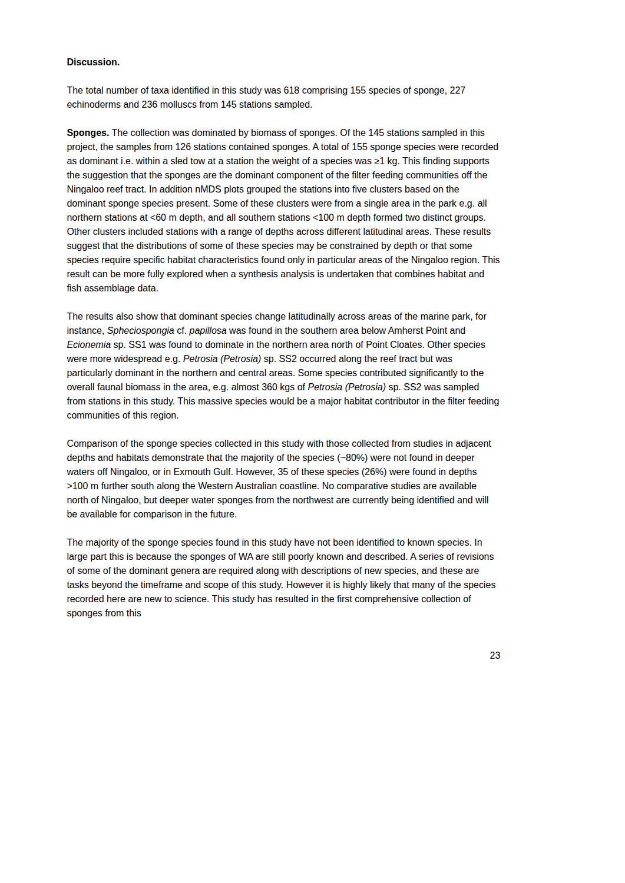Discussion.
The total number of taxa identified in this study was 618 comprising 155 species of sponge, 227 echinoderms and 236 molluscs from 145 stations sampled.
Sponges. The collection was dominated by biomass of sponges. Of the 145 stations sampled in this project, the samples from 126 stations contained sponges. A total of 155 sponge species were recorded as dominant i.e. within a sled tow at a station the weight of a species was ≥1 kg. This finding supports the suggestion that the sponges are the dominant component of the filter feeding communities off the Ningaloo reef tract. In addition nMDS plots grouped the stations into five clusters based on the dominant sponge species present. Some of these clusters were from a single area in the park e.g. all northern stations at <60 m depth, and all southern stations <100 m depth formed two distinct groups. Other clusters included stations with a range of depths across different latitudinal areas. These results suggest that the distributions of some of these species may be constrained by depth or that some species require specific habitat characteristics found only in particular areas of the Ningaloo region. This result can be more fully explored when a synthesis analysis is undertaken that combines habitat and fish assemblage data.
The results also show that dominant species change latitudinally across areas of the marine park, for instance, Spheciospongia cf. papillosa was found in the southern area below Amherst Point and Ecionemia sp. SS1 was found to dominate in the northern area north of Point Cloates. Other species were more widespread e.g. Petrosia (Petrosia) sp. SS2 occurred along the reef tract but was particularly dominant in the northern and central areas. Some species contributed significantly to the overall faunal biomass in the area, e.g. almost 360 kgs of Petrosia (Petrosia) sp. SS2 was sampled from stations in this study. This massive species would be a major habitat contributor in the filter feeding communities of this region.
Comparison of the sponge species collected in this study with those collected from studies in adjacent depths and habitats demonstrate that the majority of the species (~80%) were not found in deeper waters off Ningaloo, or in Exmouth Gulf. However, 35 of these species (26%) were found in depths >100 m further south along the Western Australian coastline. No comparative studies are available north of Ningaloo, but deeper water sponges from the northwest are currently being identified and will be available for comparison in the future.
The majority of the sponge species found in this study have not been identified to known species. In large part this is because the sponges of WA are still poorly known and described. A series of revisions of some of the dominant genera are required along with descriptions of new species, and these are tasks beyond the timeframe and scope of this study. However it is highly likely that many of the species recorded here are new to science. This study has resulted in the first comprehensive collection of sponges from this
23